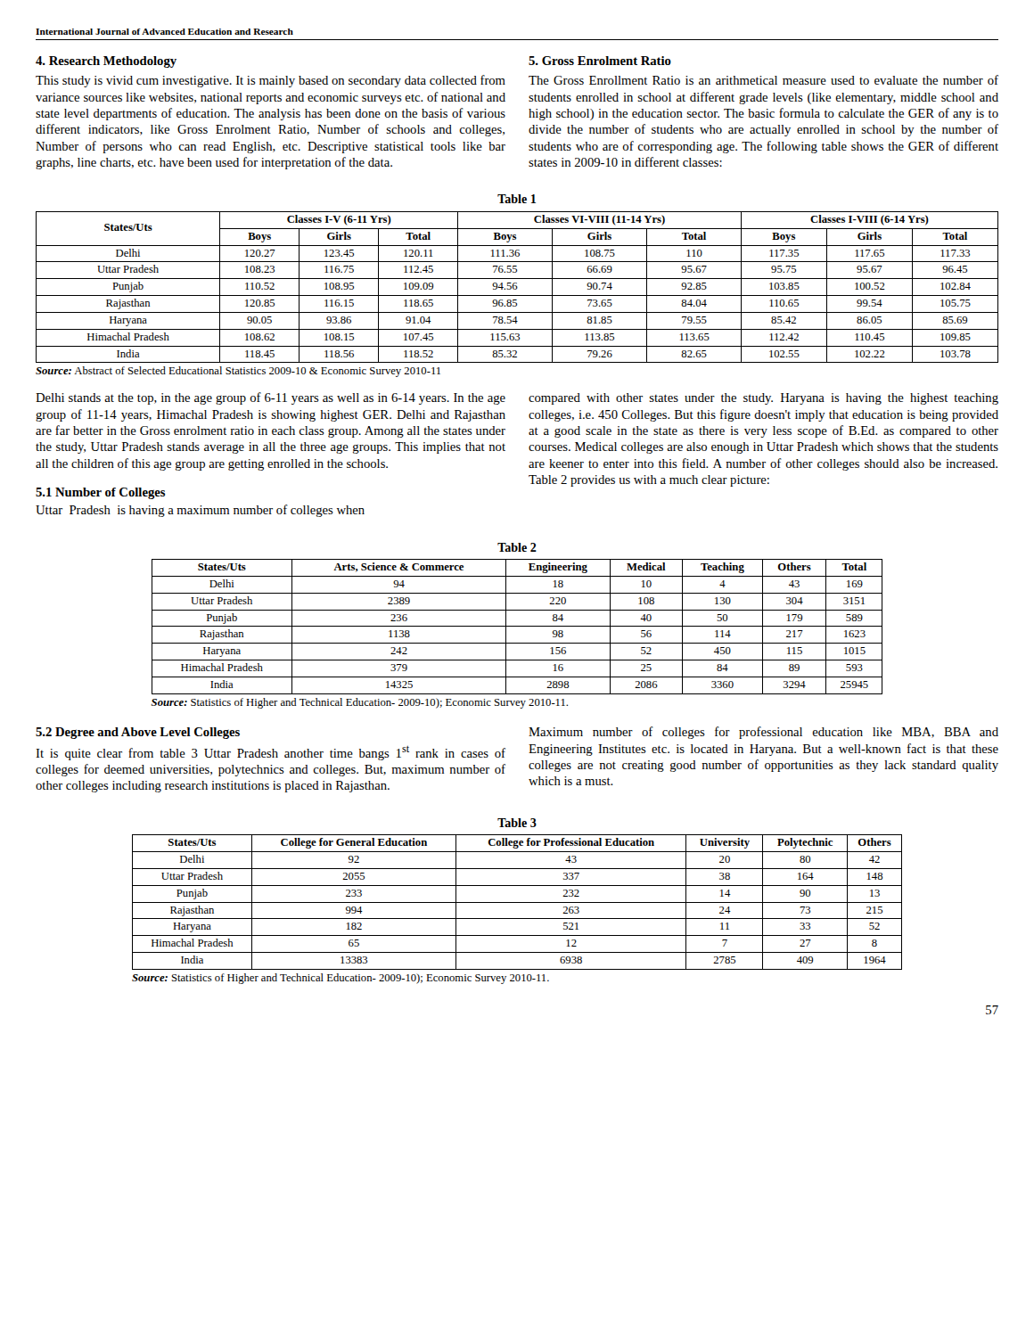International Journal of Advanced Education and Research
4. Research Methodology
This study is vivid cum investigative. It is mainly based on secondary data collected from variance sources like websites, national reports and economic surveys etc. of national and state level departments of education. The analysis has been done on the basis of various different indicators, like Gross Enrolment Ratio, Number of schools and colleges, Number of persons who can read English, etc. Descriptive statistical tools like bar graphs, line charts, etc. have been used for interpretation of the data.
5. Gross Enrolment Ratio
The Gross Enrollment Ratio is an arithmetical measure used to evaluate the number of students enrolled in school at different grade levels (like elementary, middle school and high school) in the education sector. The basic formula to calculate the GER of any is to divide the number of students who are actually enrolled in school by the number of students who are of corresponding age. The following table shows the GER of different states in 2009-10 in different classes:
Table 1
| States/Uts | Classes I-V (6-11 Yrs) | Classes VI-VIII (11-14 Yrs) | Classes I-VIII (6-14 Yrs) |
| --- | --- | --- | --- |
| Boys | Girls | Total | Boys | Girls | Total | Boys | Girls | Total |
| Delhi | 120.27 | 123.45 | 120.11 | 111.36 | 108.75 | 110 | 117.35 | 117.65 | 117.33 |
| Uttar Pradesh | 108.23 | 116.75 | 112.45 | 76.55 | 66.69 | 95.67 | 95.75 | 95.67 | 96.45 |
| Punjab | 110.52 | 108.95 | 109.09 | 94.56 | 90.74 | 92.85 | 103.85 | 100.52 | 102.84 |
| Rajasthan | 120.85 | 116.15 | 118.65 | 96.85 | 73.65 | 84.04 | 110.65 | 99.54 | 105.75 |
| Haryana | 90.05 | 93.86 | 91.04 | 78.54 | 81.85 | 79.55 | 85.42 | 86.05 | 85.69 |
| Himachal Pradesh | 108.62 | 108.15 | 107.45 | 115.63 | 113.85 | 113.65 | 112.42 | 110.45 | 109.85 |
| India | 118.45 | 118.56 | 118.52 | 85.32 | 79.26 | 82.65 | 102.55 | 102.22 | 103.78 |
Source: Abstract of Selected Educational Statistics 2009-10 & Economic Survey 2010-11
Delhi stands at the top, in the age group of 6-11 years as well as in 6-14 years. In the age group of 11-14 years, Himachal Pradesh is showing highest GER. Delhi and Rajasthan are far better in the Gross enrolment ratio in each class group. Among all the states under the study, Uttar Pradesh stands average in all the three age groups. This implies that not all the children of this age group are getting enrolled in the schools.
5.1 Number of Colleges
Uttar Pradesh is having a maximum number of colleges when
compared with other states under the study. Haryana is having the highest teaching colleges, i.e. 450 Colleges. But this figure doesn't imply that education is being provided at a good scale in the state as there is very less scope of B.Ed. as compared to other courses. Medical colleges are also enough in Uttar Pradesh which shows that the students are keener to enter into this field. A number of other colleges should also be increased. Table 2 provides us with a much clear picture:
Table 2
| States/Uts | Arts, Science & Commerce | Engineering | Medical | Teaching | Others | Total |
| --- | --- | --- | --- | --- | --- | --- |
| Delhi | 94 | 18 | 10 | 4 | 43 | 169 |
| Uttar Pradesh | 2389 | 220 | 108 | 130 | 304 | 3151 |
| Punjab | 236 | 84 | 40 | 50 | 179 | 589 |
| Rajasthan | 1138 | 98 | 56 | 114 | 217 | 1623 |
| Haryana | 242 | 156 | 52 | 450 | 115 | 1015 |
| Himachal Pradesh | 379 | 16 | 25 | 84 | 89 | 593 |
| India | 14325 | 2898 | 2086 | 3360 | 3294 | 25945 |
Source: Statistics of Higher and Technical Education- 2009-10); Economic Survey 2010-11.
5.2 Degree and Above Level Colleges
It is quite clear from table 3 Uttar Pradesh another time bangs 1st rank in cases of colleges for deemed universities, polytechnics and colleges. But, maximum number of other colleges including research institutions is placed in Rajasthan.
Maximum number of colleges for professional education like MBA, BBA and Engineering Institutes etc. is located in Haryana. But a well-known fact is that these colleges are not creating good number of opportunities as they lack standard quality which is a must.
Table 3
| States/Uts | College for General Education | College for Professional Education | University | Polytechnic | Others |
| --- | --- | --- | --- | --- | --- |
| Delhi | 92 | 43 | 20 | 80 | 42 |
| Uttar Pradesh | 2055 | 337 | 38 | 164 | 148 |
| Punjab | 233 | 232 | 14 | 90 | 13 |
| Rajasthan | 994 | 263 | 24 | 73 | 215 |
| Haryana | 182 | 521 | 11 | 33 | 52 |
| Himachal Pradesh | 65 | 12 | 7 | 27 | 8 |
| India | 13383 | 6938 | 2785 | 409 | 1964 |
Source: Statistics of Higher and Technical Education- 2009-10); Economic Survey 2010-11.
57